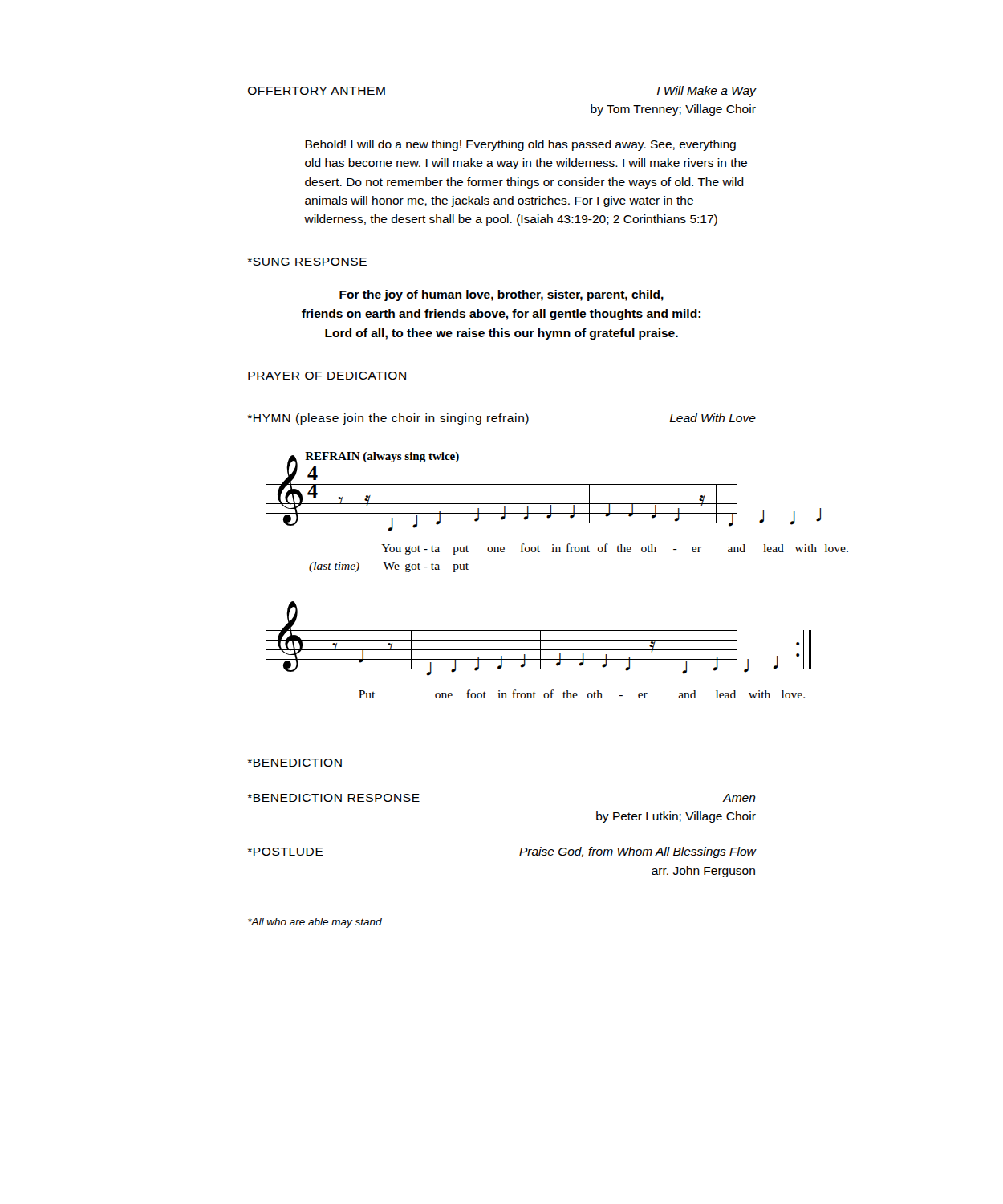OFFERTORY ANTHEM
I Will Make a Way by Tom Trenney; Village Choir
Behold! I will do a new thing! Everything old has passed away. See, everything old has become new. I will make a way in the wilderness. I will make rivers in the desert. Do not remember the former things or consider the ways of old. The wild animals will honor me, the jackals and ostriches. For I give water in the wilderness, the desert shall be a pool. (Isaiah 43:19-20; 2 Corinthians 5:17)
*SUNG RESPONSE
For the joy of human love, brother, sister, parent, child,
friends on earth and friends above, for all gentle thoughts and mild:
Lord of all, to thee we raise this our hymn of grateful praise.
PRAYER OF DEDICATION
*HYMN (please join the choir in singing refrain)
Lead With Love
REFRAIN (always sing twice)
𝄞
4
4
𝄾
𝄿
♩
♩
♩
♩
♩
♩
♩
♩
♩
♩
♩
♩
𝄿
♩
♩
♩
♩
You got - ta put one foot in front of the oth - er and lead with love.
(last time) We got - ta put
𝄞
𝄾
♩
𝄾
♩
♩
♩
♩
♩
♩
♩
♩
♩
𝄿
♩
♩
♩
♩
• •
Put one foot in front of the oth - er and lead with love.
*BENEDICTION
*BENEDICTION RESPONSE
Amen by Peter Lutkin; Village Choir
*POSTLUDE
Praise God, from Whom All Blessings Flow arr. John Ferguson
*All who are able may stand